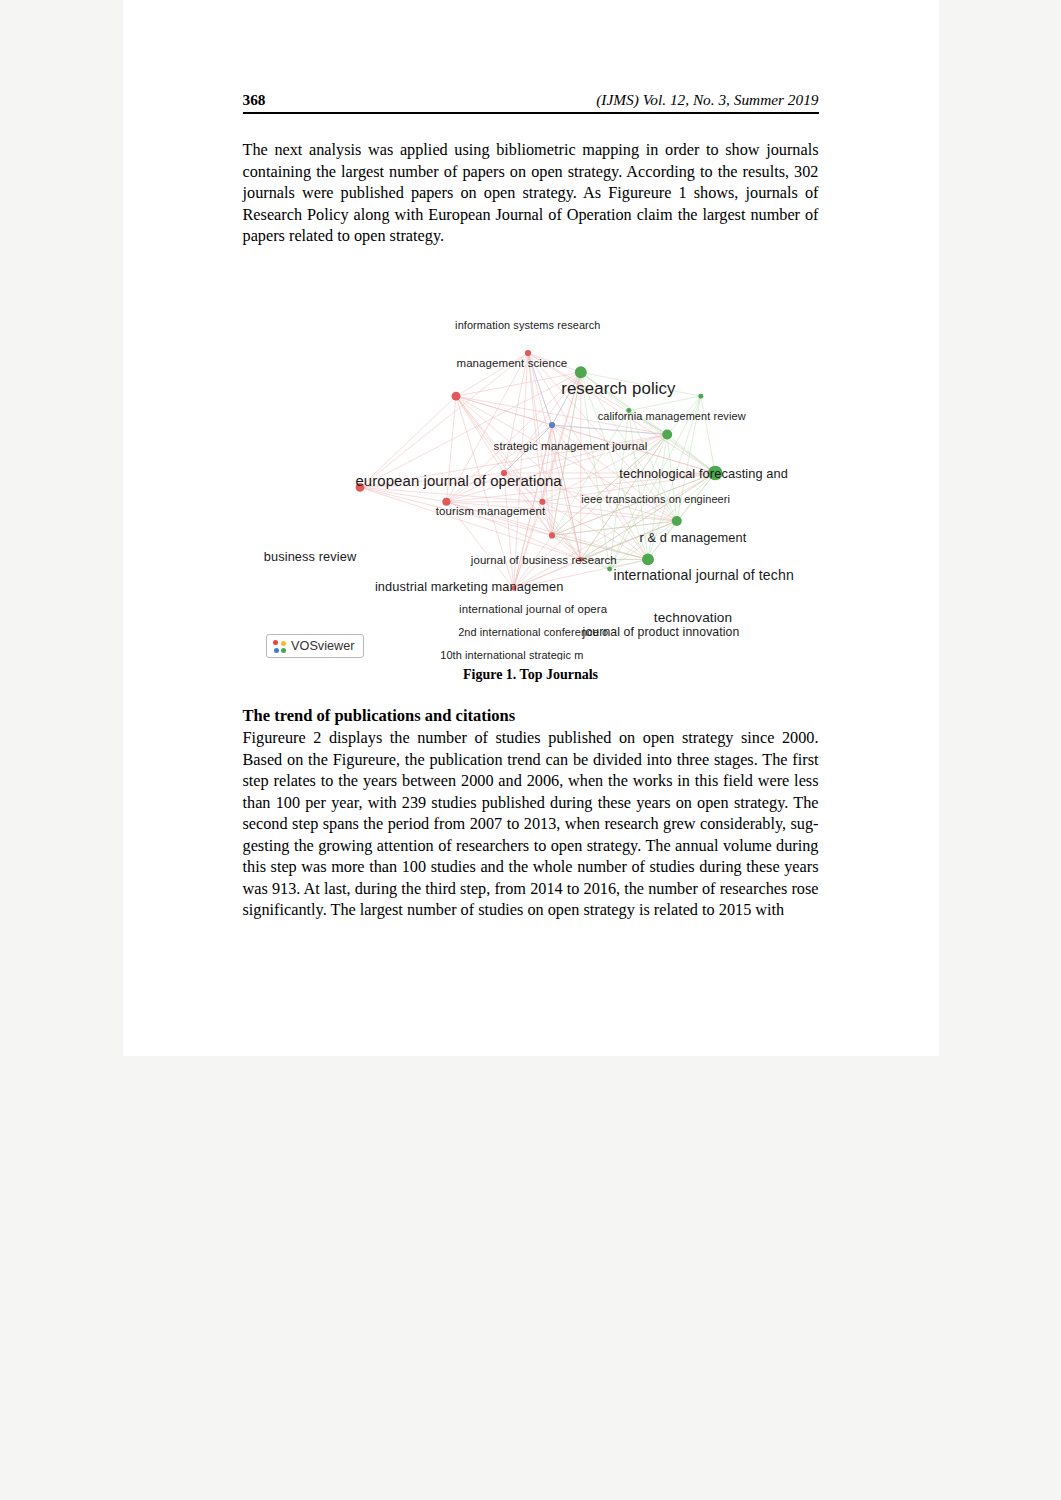368 (IJMS) Vol. 12, No. 3, Summer 2019
The next analysis was applied using bibliometric mapping in order to show journals containing the largest number of papers on open strategy. According to the results, 302 journals were published papers on open strategy. As Figureure 1 shows, journals of Research Policy along with European Journal of Operation claim the largest number of papers related to open strategy.
information systems research management science research policy california management review strategic management journal technological forecasting and european journal of operationa ieee transactions on engineeri tourism management r & d management rvard business review journal of business research international journal of techn industrial marketing managemen international journal of opera technovation 2nd international conference o journal of product innovation 10th international strategic m VOSviewer
Figure 1. Top Journals
The trend of publications and citations
Figureure 2 displays the number of studies published on open strategy since 2000. Based on the Figureure, the publication trend can be divided into three stages. The first step relates to the years between 2000 and 2006, when the works in this field were less than 100 per year, with 239 studies published during these years on open strategy. The second step spans the period from 2007 to 2013, when research grew considerably, suggesting the growing attention of researchers to open strategy. The annual volume during this step was more than 100 studies and the whole number of studies during these years was 913. At last, during the third step, from 2014 to 2016, the number of researches rose significantly. The largest number of studies on open strategy is related to 2015 with